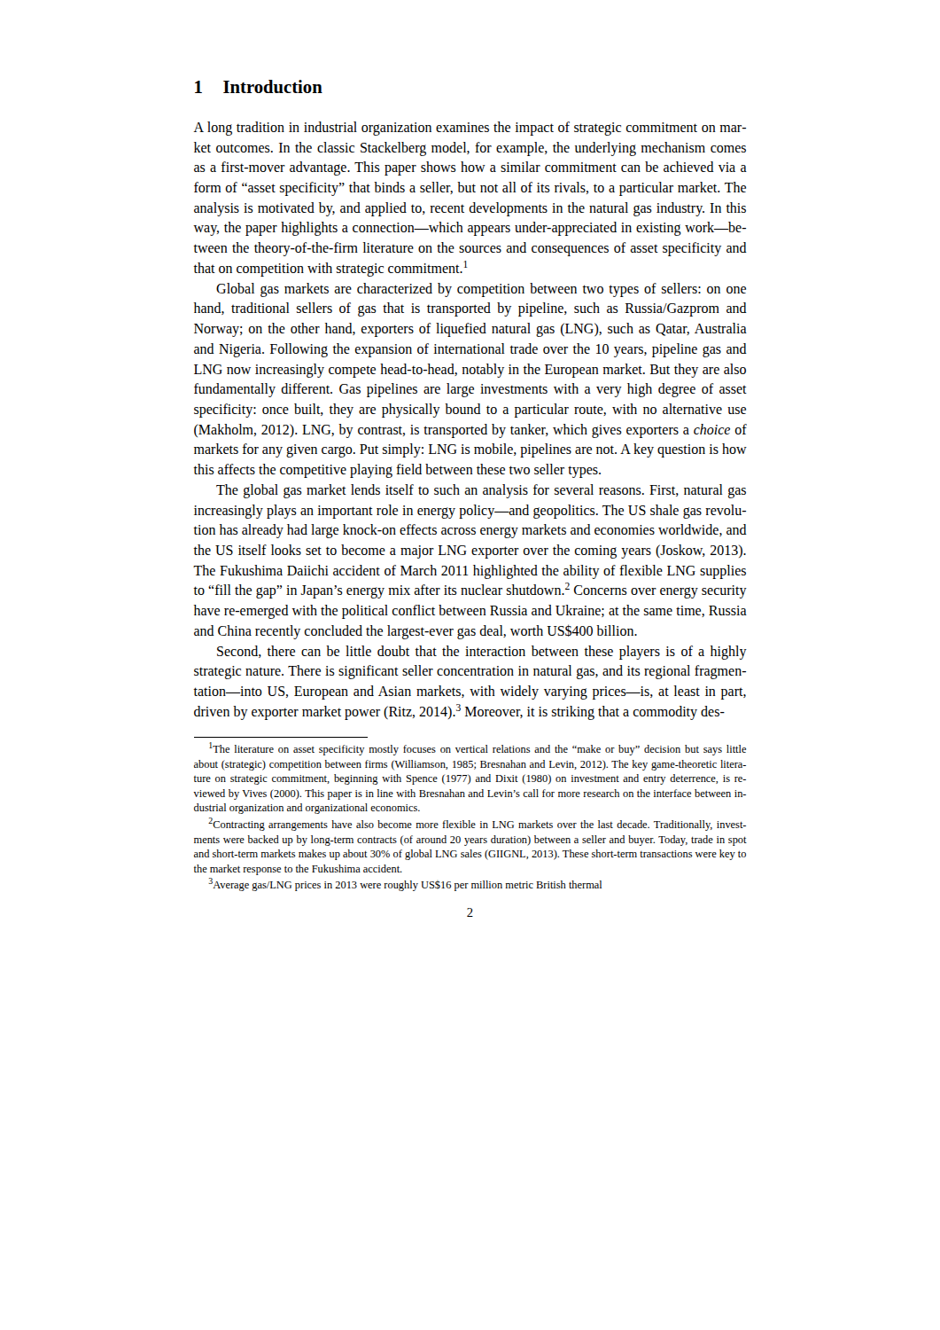1 Introduction
A long tradition in industrial organization examines the impact of strategic commitment on market outcomes. In the classic Stackelberg model, for example, the underlying mechanism comes as a first-mover advantage. This paper shows how a similar commitment can be achieved via a form of “asset specificity” that binds a seller, but not all of its rivals, to a particular market. The analysis is motivated by, and applied to, recent developments in the natural gas industry. In this way, the paper highlights a connection—which appears under-appreciated in existing work—between the theory-of-the-firm literature on the sources and consequences of asset specificity and that on competition with strategic commitment.1
Global gas markets are characterized by competition between two types of sellers: on one hand, traditional sellers of gas that is transported by pipeline, such as Russia/Gazprom and Norway; on the other hand, exporters of liquefied natural gas (LNG), such as Qatar, Australia and Nigeria. Following the expansion of international trade over the 10 years, pipeline gas and LNG now increasingly compete head-to-head, notably in the European market. But they are also fundamentally different. Gas pipelines are large investments with a very high degree of asset specificity: once built, they are physically bound to a particular route, with no alternative use (Makholm, 2012). LNG, by contrast, is transported by tanker, which gives exporters a choice of markets for any given cargo. Put simply: LNG is mobile, pipelines are not. A key question is how this affects the competitive playing field between these two seller types.
The global gas market lends itself to such an analysis for several reasons. First, natural gas increasingly plays an important role in energy policy—and geopolitics. The US shale gas revolution has already had large knock-on effects across energy markets and economies worldwide, and the US itself looks set to become a major LNG exporter over the coming years (Joskow, 2013). The Fukushima Daiichi accident of March 2011 highlighted the ability of flexible LNG supplies to “fill the gap” in Japan’s energy mix after its nuclear shutdown.2 Concerns over energy security have re-emerged with the political conflict between Russia and Ukraine; at the same time, Russia and China recently concluded the largest-ever gas deal, worth US$400 billion.
Second, there can be little doubt that the interaction between these players is of a highly strategic nature. There is significant seller concentration in natural gas, and its regional fragmentation—into US, European and Asian markets, with widely varying prices—is, at least in part, driven by exporter market power (Ritz, 2014).3 Moreover, it is striking that a commodity des-
1The literature on asset specificity mostly focuses on vertical relations and the “make or buy” decision but says little about (strategic) competition between firms (Williamson, 1985; Bresnahan and Levin, 2012). The key game-theoretic literature on strategic commitment, beginning with Spence (1977) and Dixit (1980) on investment and entry deterrence, is reviewed by Vives (2000). This paper is in line with Bresnahan and Levin’s call for more research on the interface between industrial organization and organizational economics.
2Contracting arrangements have also become more flexible in LNG markets over the last decade. Traditionally, investments were backed up by long-term contracts (of around 20 years duration) between a seller and buyer. Today, trade in spot and short-term markets makes up about 30% of global LNG sales (GIIGNL, 2013). These short-term transactions were key to the market response to the Fukushima accident.
3Average gas/LNG prices in 2013 were roughly US$16 per million metric British thermal
2